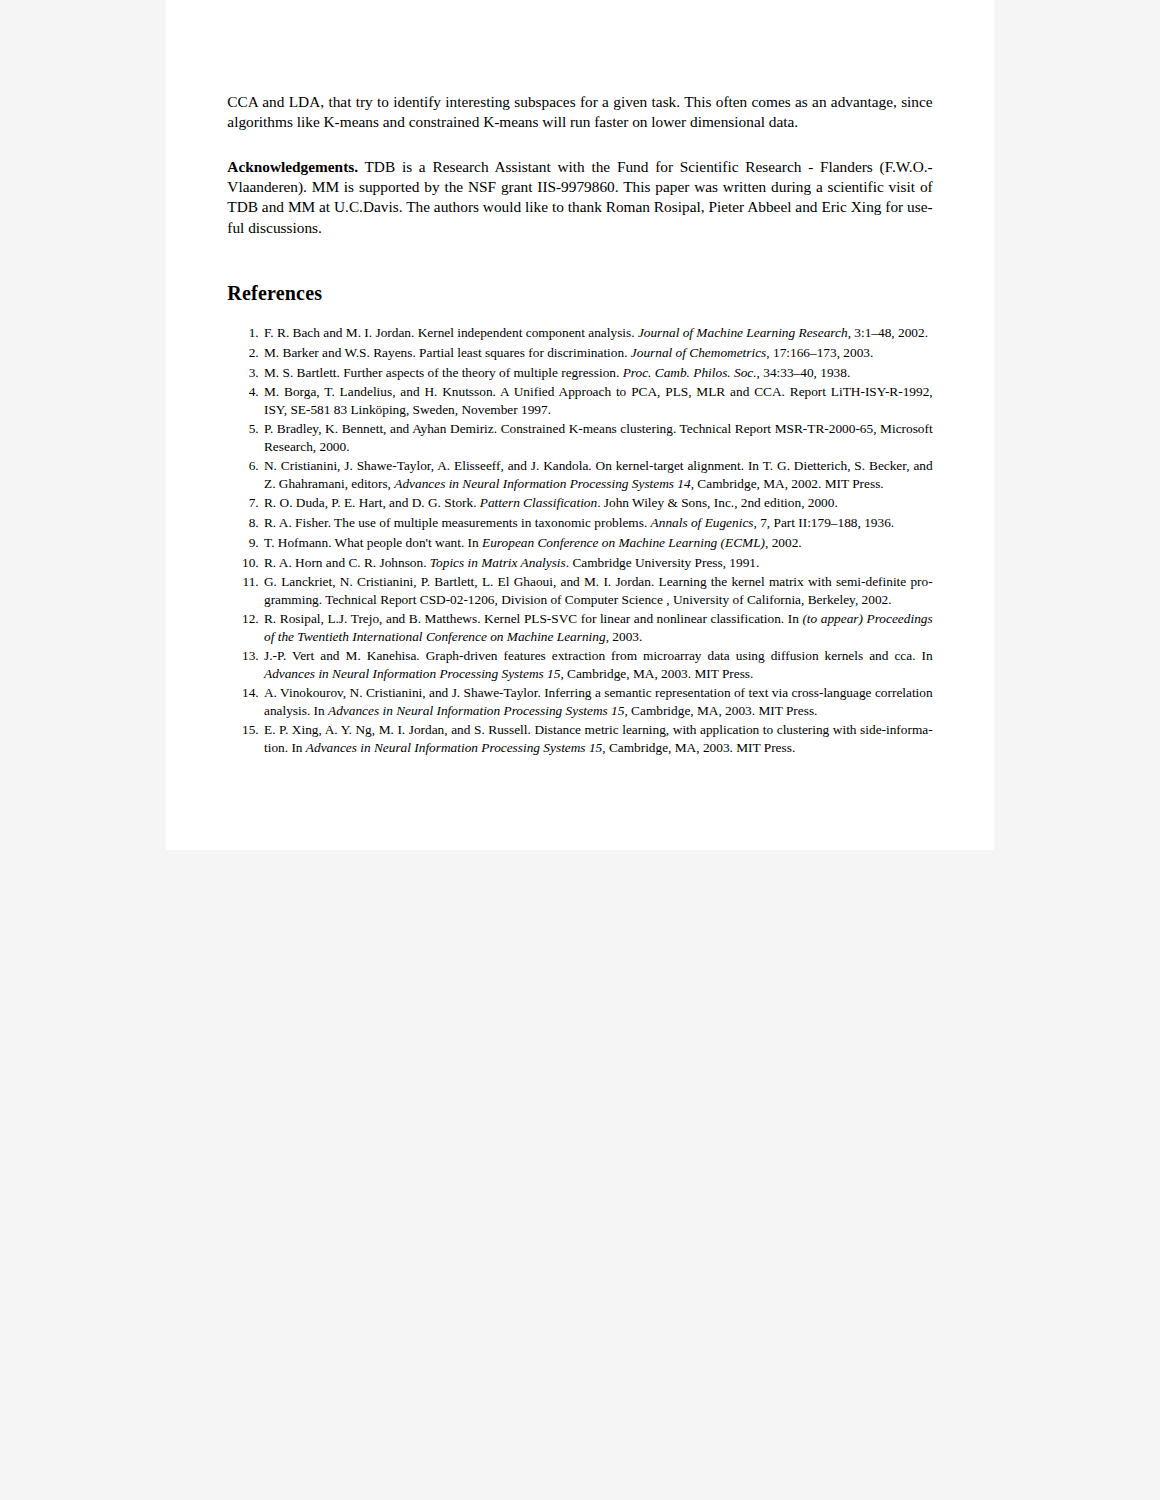CCA and LDA, that try to identify interesting subspaces for a given task. This often comes as an advantage, since algorithms like K-means and constrained K-means will run faster on lower dimensional data.
Acknowledgements. TDB is a Research Assistant with the Fund for Scientific Research - Flanders (F.W.O.-Vlaanderen). MM is supported by the NSF grant IIS-9979860. This paper was written during a scientific visit of TDB and MM at U.C.Davis. The authors would like to thank Roman Rosipal, Pieter Abbeel and Eric Xing for useful discussions.
References
F. R. Bach and M. I. Jordan. Kernel independent component analysis. Journal of Machine Learning Research, 3:1–48, 2002.
M. Barker and W.S. Rayens. Partial least squares for discrimination. Journal of Chemometrics, 17:166–173, 2003.
M. S. Bartlett. Further aspects of the theory of multiple regression. Proc. Camb. Philos. Soc., 34:33–40, 1938.
M. Borga, T. Landelius, and H. Knutsson. A Unified Approach to PCA, PLS, MLR and CCA. Report LiTH-ISY-R-1992, ISY, SE-581 83 Linköping, Sweden, November 1997.
P. Bradley, K. Bennett, and Ayhan Demiriz. Constrained K-means clustering. Technical Report MSR-TR-2000-65, Microsoft Research, 2000.
N. Cristianini, J. Shawe-Taylor, A. Elisseeff, and J. Kandola. On kernel-target alignment. In T. G. Dietterich, S. Becker, and Z. Ghahramani, editors, Advances in Neural Information Processing Systems 14, Cambridge, MA, 2002. MIT Press.
R. O. Duda, P. E. Hart, and D. G. Stork. Pattern Classification. John Wiley & Sons, Inc., 2nd edition, 2000.
R. A. Fisher. The use of multiple measurements in taxonomic problems. Annals of Eugenics, 7, Part II:179–188, 1936.
T. Hofmann. What people don't want. In European Conference on Machine Learning (ECML), 2002.
R. A. Horn and C. R. Johnson. Topics in Matrix Analysis. Cambridge University Press, 1991.
G. Lanckriet, N. Cristianini, P. Bartlett, L. El Ghaoui, and M. I. Jordan. Learning the kernel matrix with semi-definite programming. Technical Report CSD-02-1206, Division of Computer Science , University of California, Berkeley, 2002.
R. Rosipal, L.J. Trejo, and B. Matthews. Kernel PLS-SVC for linear and nonlinear classification. In (to appear) Proceedings of the Twentieth International Conference on Machine Learning, 2003.
J.-P. Vert and M. Kanehisa. Graph-driven features extraction from microarray data using diffusion kernels and cca. In Advances in Neural Information Processing Systems 15, Cambridge, MA, 2003. MIT Press.
A. Vinokourov, N. Cristianini, and J. Shawe-Taylor. Inferring a semantic representation of text via cross-language correlation analysis. In Advances in Neural Information Processing Systems 15, Cambridge, MA, 2003. MIT Press.
E. P. Xing, A. Y. Ng, M. I. Jordan, and S. Russell. Distance metric learning, with application to clustering with side-information. In Advances in Neural Information Processing Systems 15, Cambridge, MA, 2003. MIT Press.